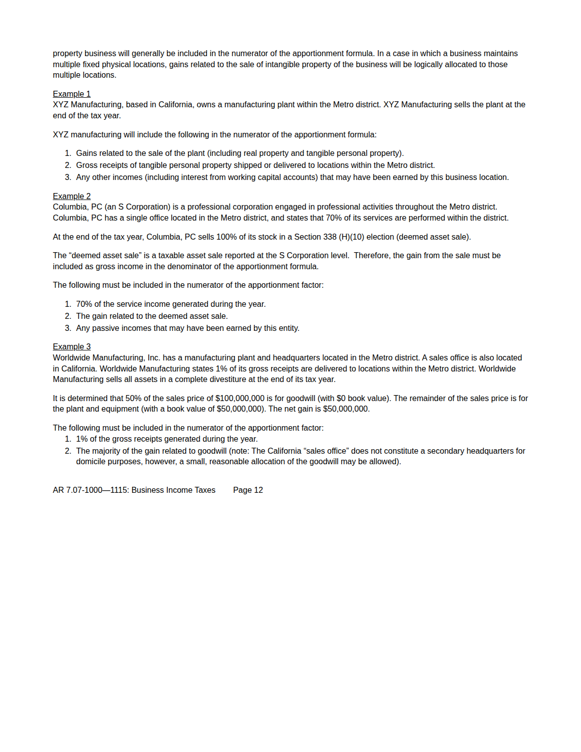property business will generally be included in the numerator of the apportionment formula. In a case in which a business maintains multiple fixed physical locations, gains related to the sale of intangible property of the business will be logically allocated to those multiple locations.
Example 1
XYZ Manufacturing, based in California, owns a manufacturing plant within the Metro district. XYZ Manufacturing sells the plant at the end of the tax year.
XYZ manufacturing will include the following in the numerator of the apportionment formula:
Gains related to the sale of the plant (including real property and tangible personal property).
Gross receipts of tangible personal property shipped or delivered to locations within the Metro district.
Any other incomes (including interest from working capital accounts) that may have been earned by this business location.
Example 2
Columbia, PC (an S Corporation) is a professional corporation engaged in professional activities throughout the Metro district. Columbia, PC has a single office located in the Metro district, and states that 70% of its services are performed within the district.
At the end of the tax year, Columbia, PC sells 100% of its stock in a Section 338 (H)(10) election (deemed asset sale).
The “deemed asset sale” is a taxable asset sale reported at the S Corporation level. Therefore, the gain from the sale must be included as gross income in the denominator of the apportionment formula.
The following must be included in the numerator of the apportionment factor:
70% of the service income generated during the year.
The gain related to the deemed asset sale.
Any passive incomes that may have been earned by this entity.
Example 3
Worldwide Manufacturing, Inc. has a manufacturing plant and headquarters located in the Metro district. A sales office is also located in California. Worldwide Manufacturing states 1% of its gross receipts are delivered to locations within the Metro district. Worldwide Manufacturing sells all assets in a complete divestiture at the end of its tax year.
It is determined that 50% of the sales price of $100,000,000 is for goodwill (with $0 book value). The remainder of the sales price is for the plant and equipment (with a book value of $50,000,000). The net gain is $50,000,000.
The following must be included in the numerator of the apportionment factor:
1% of the gross receipts generated during the year.
The majority of the gain related to goodwill (note: The California “sales office” does not constitute a secondary headquarters for domicile purposes, however, a small, reasonable allocation of the goodwill may be allowed).
AR 7.07-1000—1115: Business Income TaxesPage 12